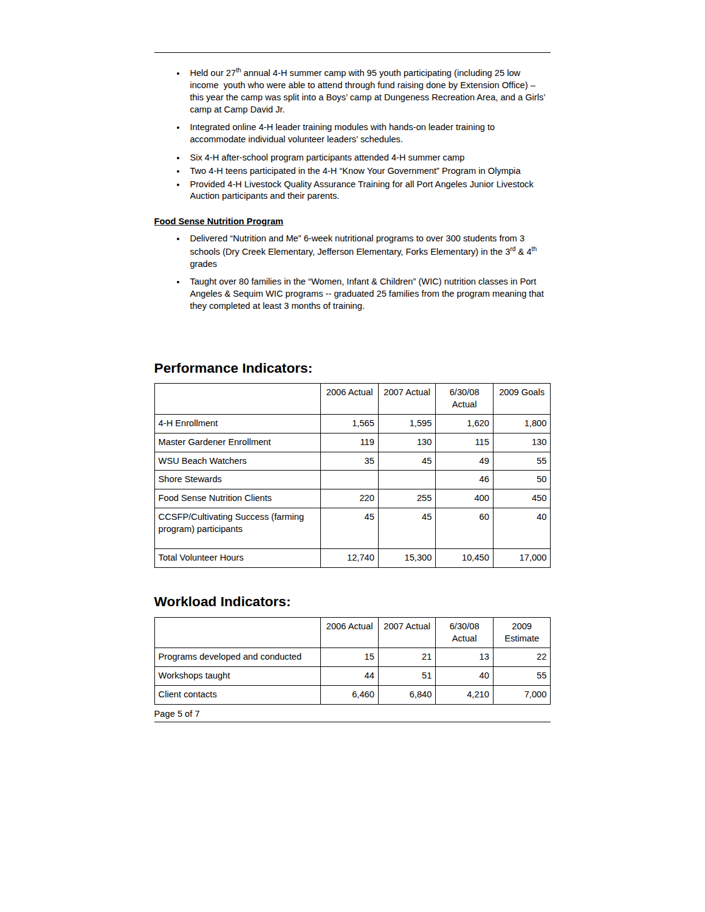Held our 27th annual 4-H summer camp with 95 youth participating (including 25 low income youth who were able to attend through fund raising done by Extension Office) – this year the camp was split into a Boys’ camp at Dungeness Recreation Area, and a Girls’ camp at Camp David Jr.
Integrated online 4-H leader training modules with hands-on leader training to accommodate individual volunteer leaders’ schedules.
Six 4-H after-school program participants attended 4-H summer camp
Two 4-H teens participated in the 4-H “Know Your Government” Program in Olympia
Provided 4-H Livestock Quality Assurance Training for all Port Angeles Junior Livestock Auction participants and their parents.
Food Sense Nutrition Program
Delivered “Nutrition and Me” 6-week nutritional programs to over 300 students from 3 schools (Dry Creek Elementary, Jefferson Elementary, Forks Elementary) in the 3rd & 4th grades
Taught over 80 families in the “Women, Infant & Children” (WIC) nutrition classes in Port Angeles & Sequim WIC programs -- graduated 25 families from the program meaning that they completed at least 3 months of training.
Performance Indicators:
| | 2006 Actual | 2007 Actual | 6/30/08 Actual | 2009 Goals |
| --- | --- | --- | --- | --- |
| 4-H Enrollment | 1,565 | 1,595 | 1,620 | 1,800 |
| Master Gardener Enrollment | 119 | 130 | 115 | 130 |
| WSU Beach Watchers | 35 | 45 | 49 | 55 |
| Shore Stewards | | | 46 | 50 |
| Food Sense Nutrition Clients | 220 | 255 | 400 | 450 |
| CCSFP/Cultivating Success (farming program) participants | 45 | 45 | 60 | 40 |
| Total Volunteer Hours | 12,740 | 15,300 | 10,450 | 17,000 |
Workload Indicators:
| | 2006 Actual | 2007 Actual | 6/30/08 Actual | 2009 Estimate |
| --- | --- | --- | --- | --- |
| Programs developed and conducted | 15 | 21 | 13 | 22 |
| Workshops taught | 44 | 51 | 40 | 55 |
| Client contacts | 6,460 | 6,840 | 4,210 | 7,000 |
Page 5 of 7